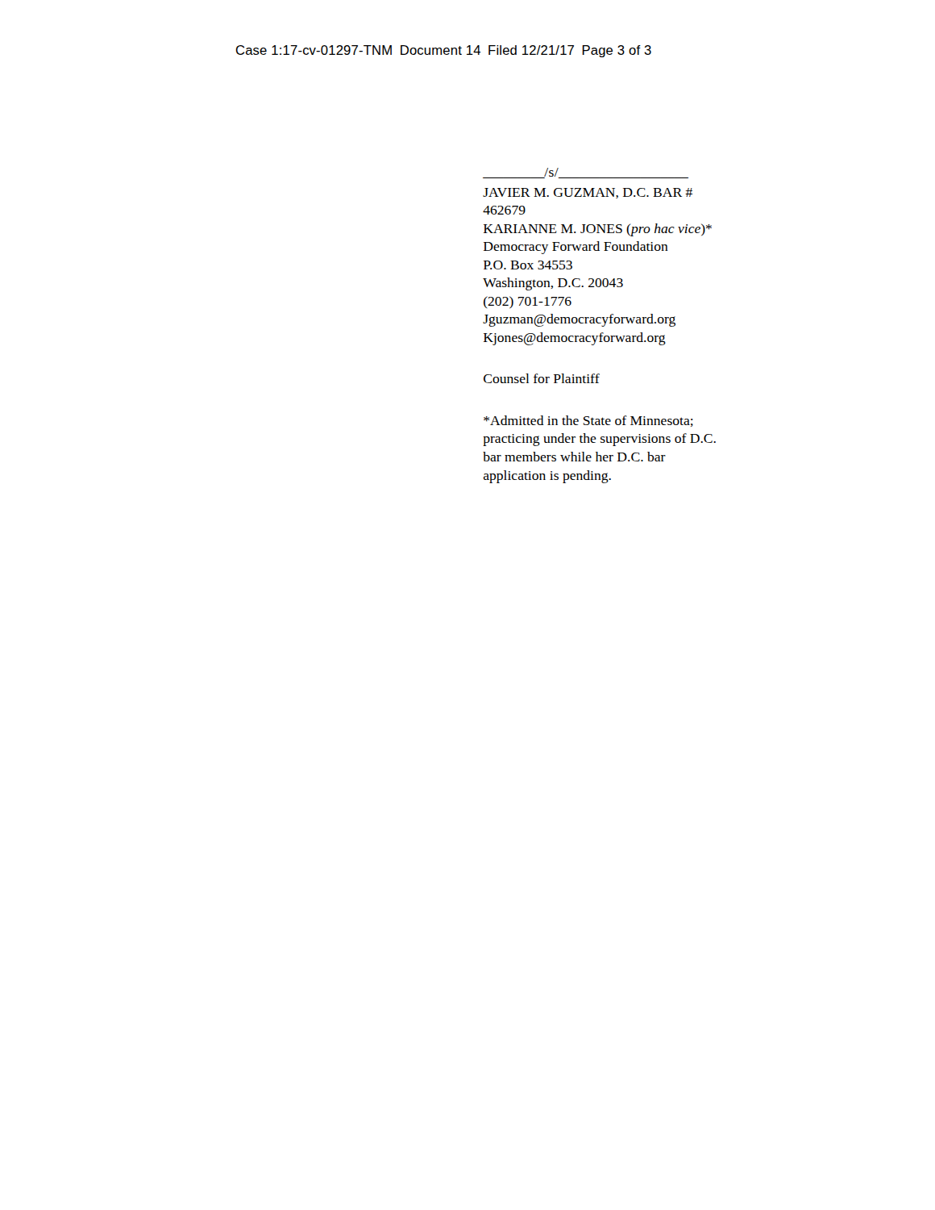Case 1:17-cv-01297-TNM Document 14 Filed 12/21/17 Page 3 of 3
_________/s/___________________
JAVIER M. GUZMAN, D.C. BAR # 462679
KARIANNE M. JONES (pro hac vice)*
Democracy Forward Foundation
P.O. Box 34553
Washington, D.C. 20043
(202) 701-1776
Jguzman@democracyforward.org
Kjones@democracyforward.org
Counsel for Plaintiff
*Admitted in the State of Minnesota; practicing under the supervisions of D.C. bar members while her D.C. bar application is pending.